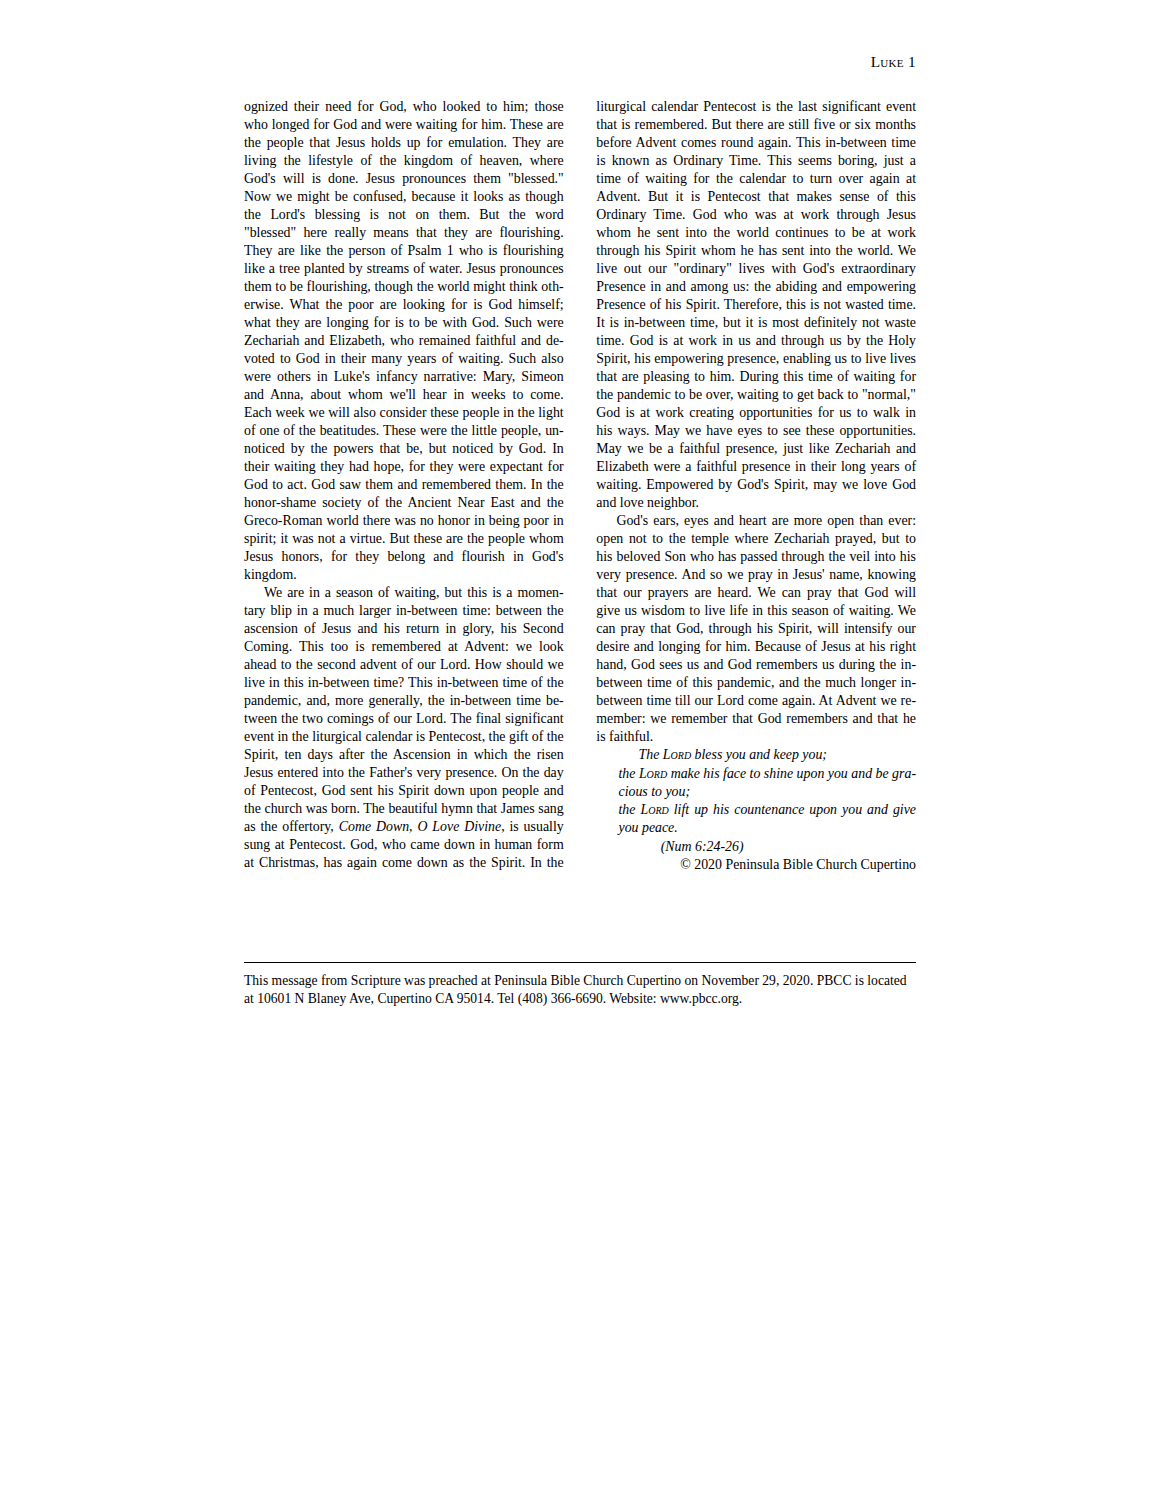Luke 1
ognized their need for God, who looked to him; those who longed for God and were waiting for him. These are the people that Jesus holds up for emulation. They are living the lifestyle of the kingdom of heaven, where God's will is done. Jesus pronounces them "blessed." Now we might be confused, because it looks as though the Lord's blessing is not on them. But the word "blessed" here really means that they are flourishing. They are like the person of Psalm 1 who is flourishing like a tree planted by streams of water. Jesus pronounces them to be flourishing, though the world might think otherwise. What the poor are looking for is God himself; what they are longing for is to be with God. Such were Zechariah and Elizabeth, who remained faithful and devoted to God in their many years of waiting. Such also were others in Luke's infancy narrative: Mary, Simeon and Anna, about whom we'll hear in weeks to come. Each week we will also consider these people in the light of one of the beatitudes. These were the little people, unnoticed by the powers that be, but noticed by God. In their waiting they had hope, for they were expectant for God to act. God saw them and remembered them. In the honor-shame society of the Ancient Near East and the Greco-Roman world there was no honor in being poor in spirit; it was not a virtue. But these are the people whom Jesus honors, for they belong and flourish in God's kingdom.
We are in a season of waiting, but this is a momentary blip in a much larger in-between time: between the ascension of Jesus and his return in glory, his Second Coming. This too is remembered at Advent: we look ahead to the second advent of our Lord. How should we live in this in-between time? This in-between time of the pandemic, and, more generally, the in-between time between the two comings of our Lord. The final significant event in the liturgical calendar is Pentecost, the gift of the Spirit, ten days after the Ascension in which the risen Jesus entered into the Father's very presence. On the day of Pentecost, God sent his Spirit down upon people and the church was born. The beautiful hymn that James sang as the offertory, Come Down, O Love Divine, is usually sung at Pentecost. God, who came down in human form at Christmas, has again come down as the Spirit. In the liturgical calendar Pentecost is the last significant event that is remembered. But there are still five or six months before Advent comes round again. This in-between time is known as Ordinary Time. This seems boring, just a time of waiting for the calendar to turn over again at Advent. But it is Pentecost that makes sense of this Ordinary Time. God who was at work through Jesus whom he sent into the world continues to be at work through his Spirit whom he has sent into the world. We live out our "ordinary" lives with God's extraordinary Presence in and among us: the abiding and empowering Presence of his Spirit. Therefore, this is not wasted time. It is in-between time, but it is most definitely not waste time. God is at work in us and through us by the Holy Spirit, his empowering presence, enabling us to live lives that are pleasing to him. During this time of waiting for the pandemic to be over, waiting to get back to "normal," God is at work creating opportunities for us to walk in his ways. May we have eyes to see these opportunities. May we be a faithful presence, just like Zechariah and Elizabeth were a faithful presence in their long years of waiting. Empowered by God's Spirit, may we love God and love neighbor.
God's ears, eyes and heart are more open than ever: open not to the temple where Zechariah prayed, but to his beloved Son who has passed through the veil into his very presence. And so we pray in Jesus' name, knowing that our prayers are heard. We can pray that God will give us wisdom to live life in this season of waiting. We can pray that God, through his Spirit, will intensify our desire and longing for him. Because of Jesus at his right hand, God sees us and God remembers us during the in-between time of this pandemic, and the much longer in-between time till our Lord come again. At Advent we remember: we remember that God remembers and that he is faithful.
The Lord bless you and keep you;
the Lord make his face to shine upon you and be gracious to you;
the Lord lift up his countenance upon you and give you peace.
(Num 6:24-26)
© 2020 Peninsula Bible Church Cupertino
This message from Scripture was preached at Peninsula Bible Church Cupertino on November 29, 2020. PBCC is located at 10601 N Blaney Ave, Cupertino CA 95014. Tel (408) 366-6690. Website: www.pbcc.org.